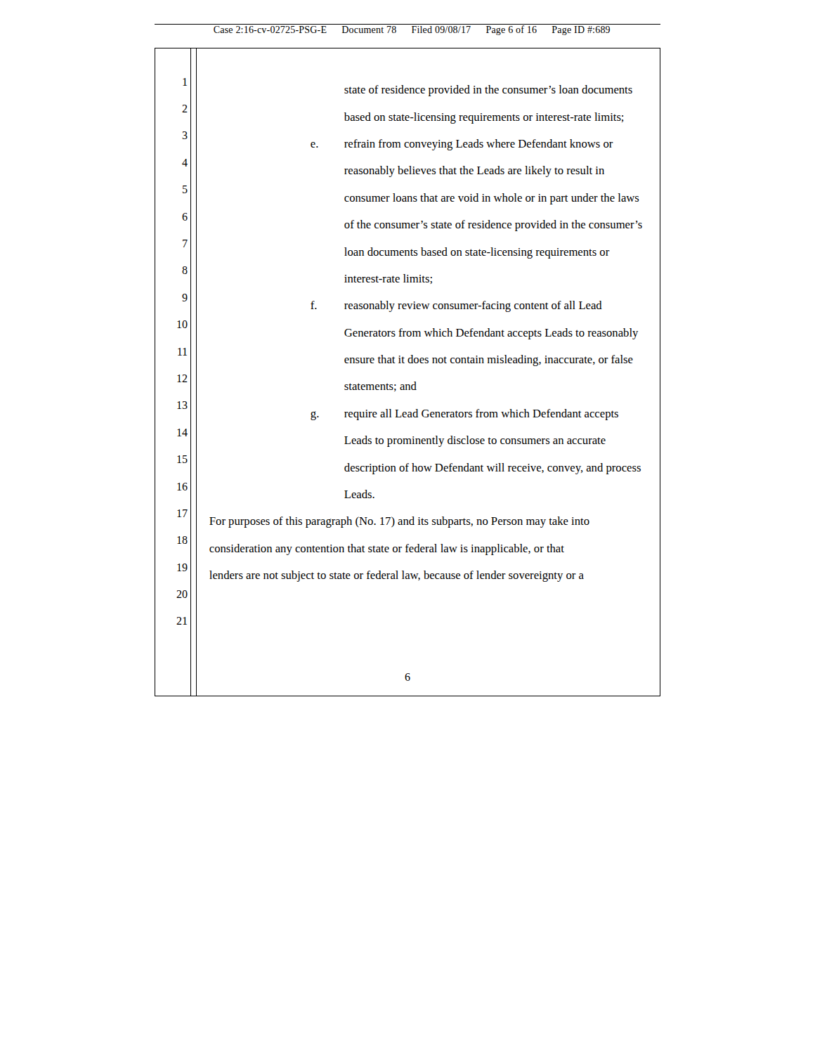Case 2:16-cv-02725-PSG-E Document 78 Filed 09/08/17 Page 6 of 16 Page ID #:689
1
2
3
4
5
6
7
8
9
10
11
12
13
14
15
16
17
18
19
20
21
state of residence provided in the consumer’s loan documents
based on state-licensing requirements or interest-rate limits;
e. refrain from conveying Leads where Defendant knows or
reasonably believes that the Leads are likely to result in
consumer loans that are void in whole or in part under the laws
of the consumer’s state of residence provided in the consumer’s
loan documents based on state-licensing requirements or
interest-rate limits;
f. reasonably review consumer-facing content of all Lead
Generators from which Defendant accepts Leads to reasonably
ensure that it does not contain misleading, inaccurate, or false
statements; and
g. require all Lead Generators from which Defendant accepts
Leads to prominently disclose to consumers an accurate
description of how Defendant will receive, convey, and process
Leads.
For purposes of this paragraph (No. 17) and its subparts, no Person may take into
consideration any contention that state or federal law is inapplicable, or that
lenders are not subject to state or federal law, because of lender sovereignty or a
6